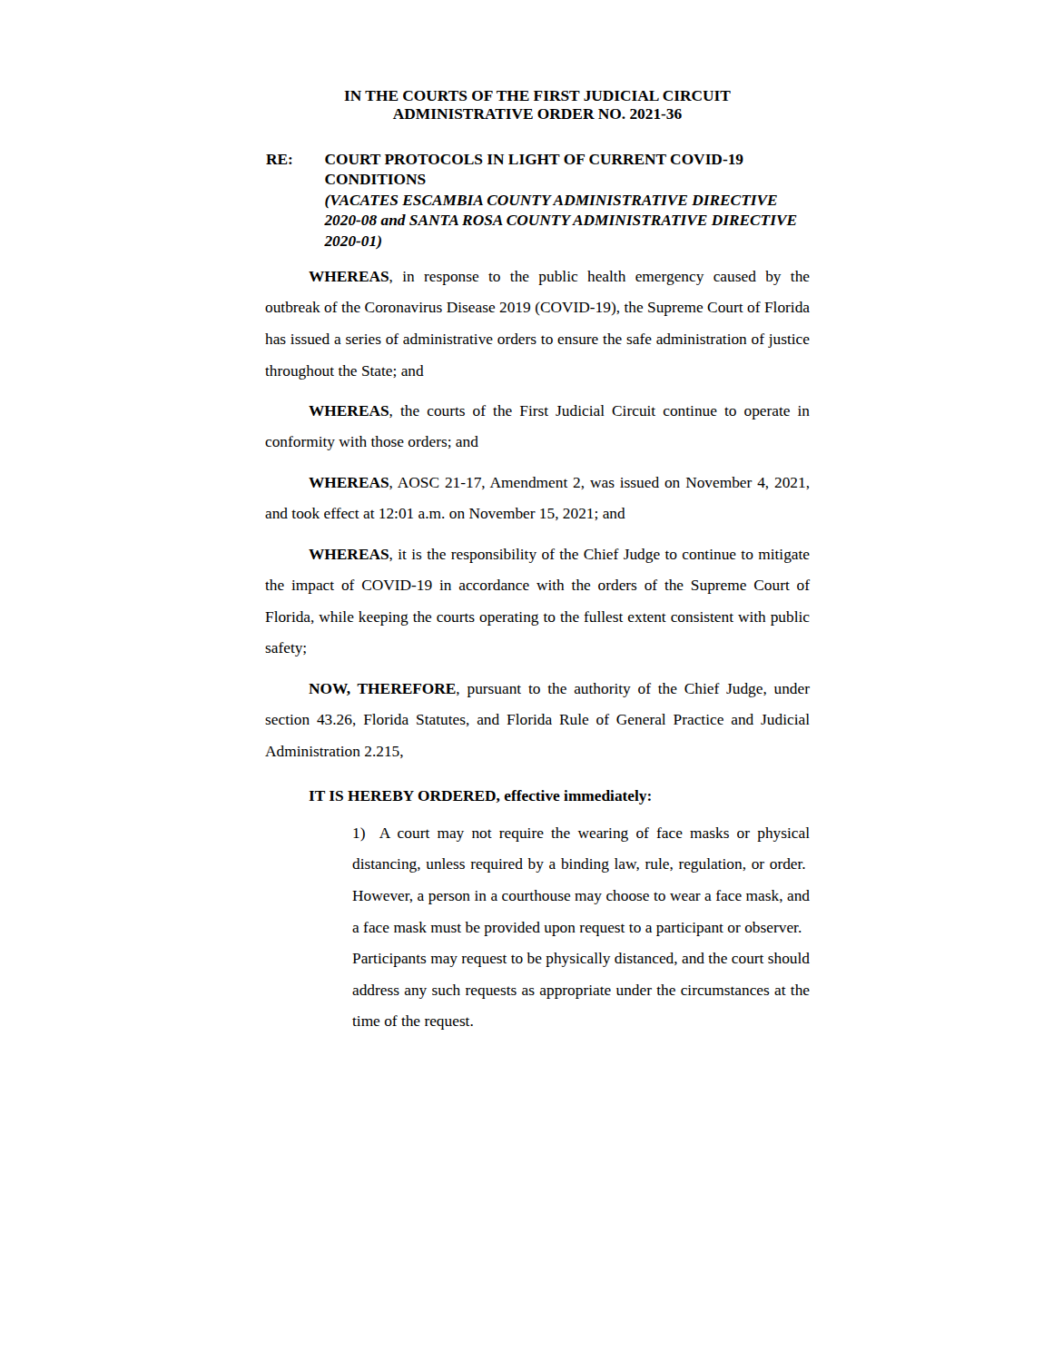IN THE COURTS OF THE FIRST JUDICIAL CIRCUIT
ADMINISTRATIVE ORDER NO. 2021-36
| RE: | COURT PROTOCOLS IN LIGHT OF CURRENT COVID-19 CONDITIONS (VACATES ESCAMBIA COUNTY ADMINISTRATIVE DIRECTIVE 2020-08 and SANTA ROSA COUNTY ADMINISTRATIVE DIRECTIVE 2020-01) |
WHEREAS, in response to the public health emergency caused by the outbreak of the Coronavirus Disease 2019 (COVID-19), the Supreme Court of Florida has issued a series of administrative orders to ensure the safe administration of justice throughout the State; and
WHEREAS, the courts of the First Judicial Circuit continue to operate in conformity with those orders; and
WHEREAS, AOSC 21-17, Amendment 2, was issued on November 4, 2021, and took effect at 12:01 a.m. on November 15, 2021; and
WHEREAS, it is the responsibility of the Chief Judge to continue to mitigate the impact of COVID-19 in accordance with the orders of the Supreme Court of Florida, while keeping the courts operating to the fullest extent consistent with public safety;
NOW, THEREFORE, pursuant to the authority of the Chief Judge, under section 43.26, Florida Statutes, and Florida Rule of General Practice and Judicial Administration 2.215,
IT IS HEREBY ORDERED, effective immediately:
1) A court may not require the wearing of face masks or physical distancing, unless required by a binding law, rule, regulation, or order. However, a person in a courthouse may choose to wear a face mask, and a face mask must be provided upon request to a participant or observer. Participants may request to be physically distanced, and the court should address any such requests as appropriate under the circumstances at the time of the request.